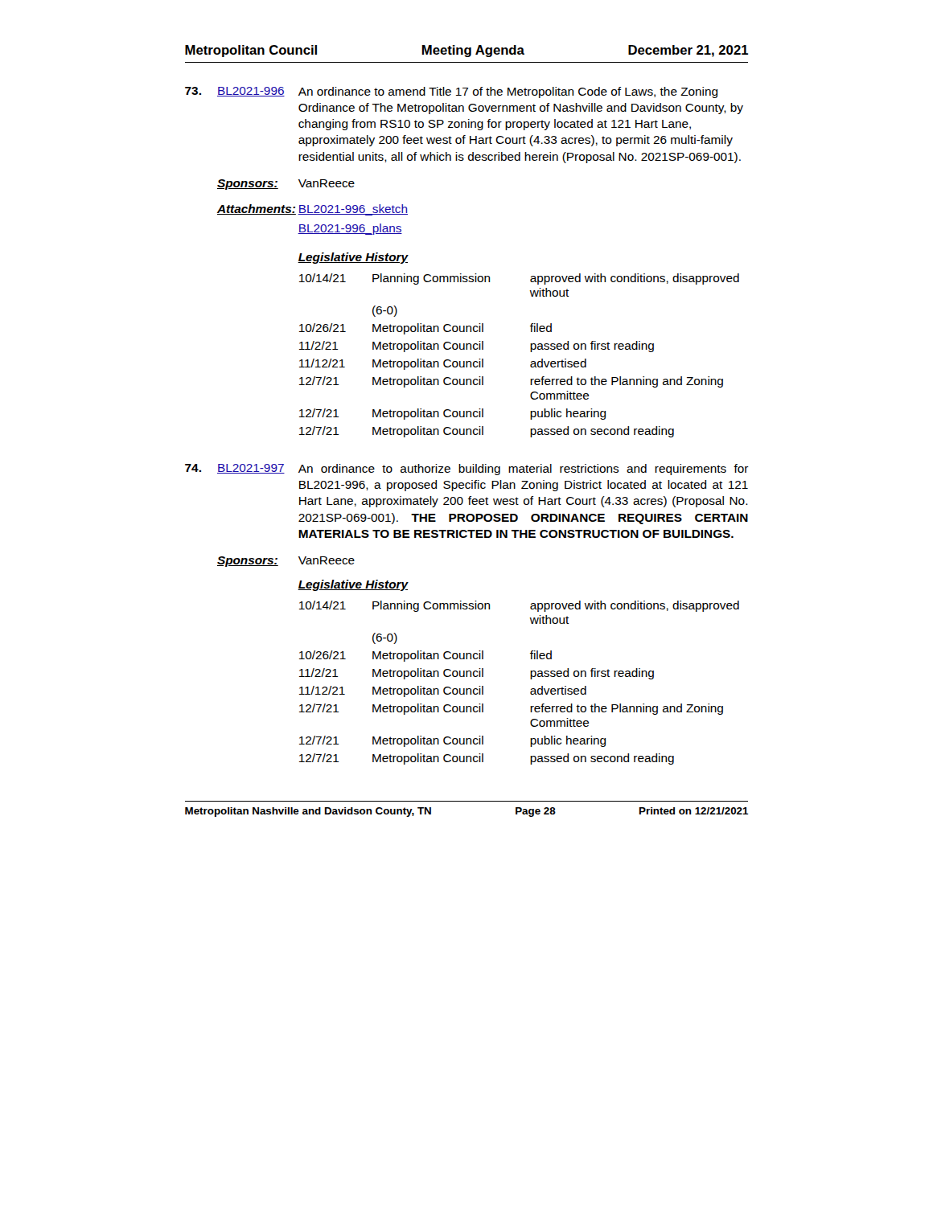Metropolitan Council
Meeting Agenda
December 21, 2021
73.
BL2021-996
An ordinance to amend Title 17 of the Metropolitan Code of Laws, the Zoning Ordinance of The Metropolitan Government of Nashville and Davidson County, by changing from RS10 to SP zoning for property located at 121 Hart Lane, approximately 200 feet west of Hart Court (4.33 acres), to permit 26 multi-family residential units, all of which is described herein (Proposal No. 2021SP-069-001).
Sponsors:
VanReece
Attachments:
BL2021-996_sketch BL2021-996_plans
Legislative History
| 10/14/21 | Planning Commission | approved with conditions, disapproved without |
| | (6-0) | |
| 10/26/21 | Metropolitan Council | filed |
| 11/2/21 | Metropolitan Council | passed on first reading |
| 11/12/21 | Metropolitan Council | advertised |
| 12/7/21 | Metropolitan Council | referred to the Planning and Zoning Committee |
| 12/7/21 | Metropolitan Council | public hearing |
| 12/7/21 | Metropolitan Council | passed on second reading |
74.
BL2021-997
An ordinance to authorize building material restrictions and requirements for BL2021-996, a proposed Specific Plan Zoning District located at located at 121 Hart Lane, approximately 200 feet west of Hart Court (4.33 acres) (Proposal No. 2021SP-069-001). THE PROPOSED ORDINANCE REQUIRES CERTAIN MATERIALS TO BE RESTRICTED IN THE CONSTRUCTION OF BUILDINGS.
Sponsors:
VanReece
Legislative History
| 10/14/21 | Planning Commission | approved with conditions, disapproved without |
| | (6-0) | |
| 10/26/21 | Metropolitan Council | filed |
| 11/2/21 | Metropolitan Council | passed on first reading |
| 11/12/21 | Metropolitan Council | advertised |
| 12/7/21 | Metropolitan Council | referred to the Planning and Zoning Committee |
| 12/7/21 | Metropolitan Council | public hearing |
| 12/7/21 | Metropolitan Council | passed on second reading |
Metropolitan Nashville and Davidson County, TN
Page 28
Printed on 12/21/2021